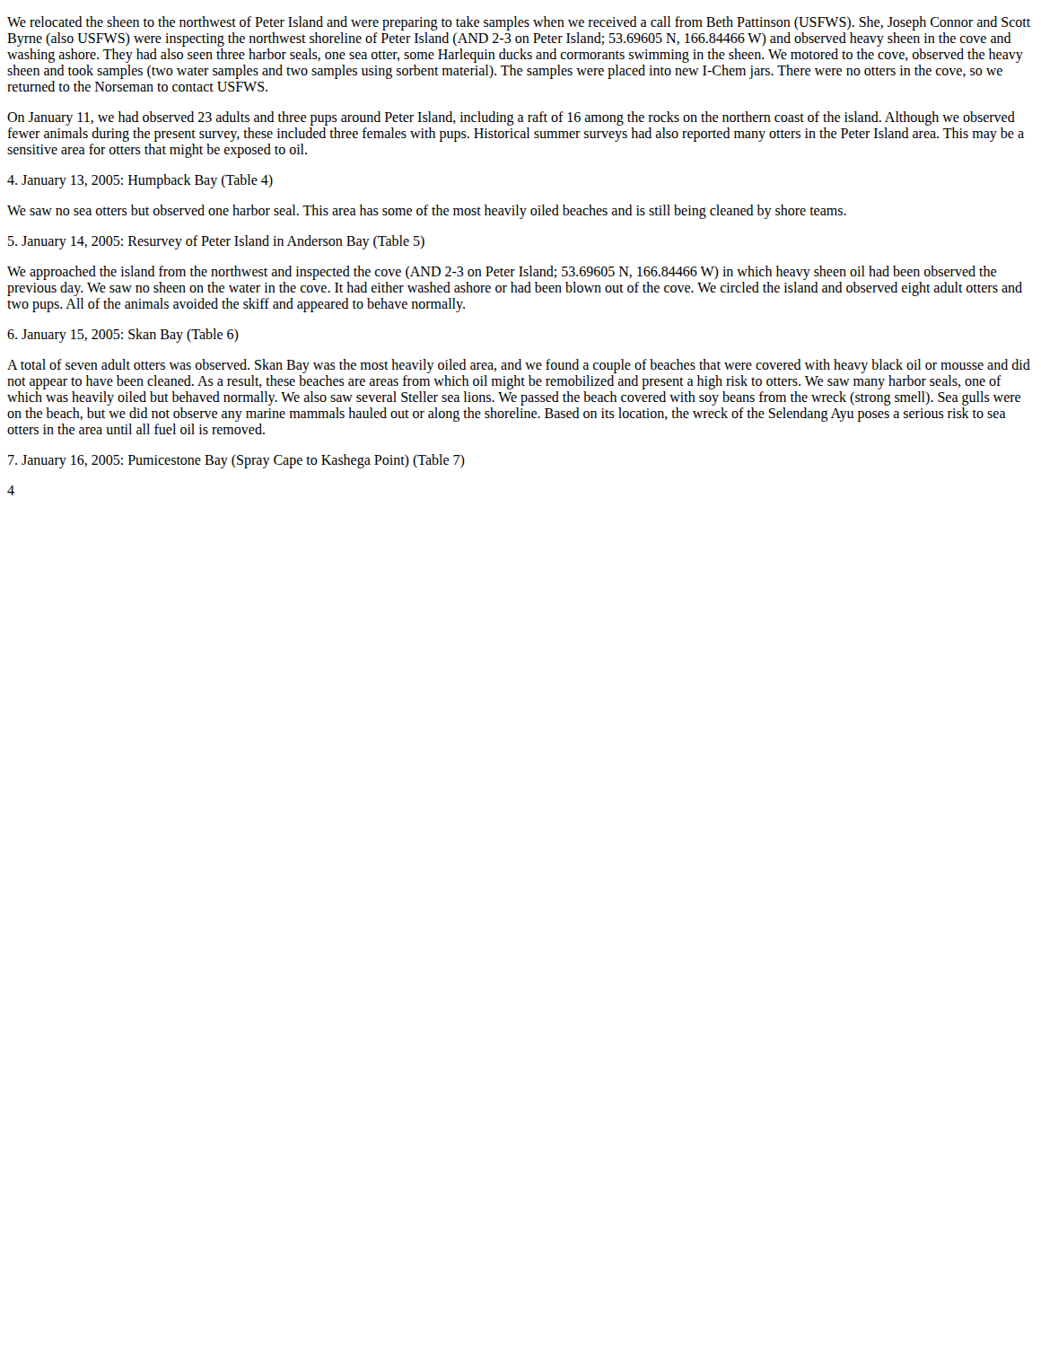We relocated the sheen to the northwest of Peter Island and were preparing to take samples when we received a call from Beth Pattinson (USFWS). She, Joseph Connor and Scott Byrne (also USFWS) were inspecting the northwest shoreline of Peter Island (AND 2-3 on Peter Island; 53.69605 N, 166.84466 W) and observed heavy sheen in the cove and washing ashore. They had also seen three harbor seals, one sea otter, some Harlequin ducks and cormorants swimming in the sheen. We motored to the cove, observed the heavy sheen and took samples (two water samples and two samples using sorbent material). The samples were placed into new I-Chem jars. There were no otters in the cove, so we returned to the Norseman to contact USFWS.
On January 11, we had observed 23 adults and three pups around Peter Island, including a raft of 16 among the rocks on the northern coast of the island. Although we observed fewer animals during the present survey, these included three females with pups. Historical summer surveys had also reported many otters in the Peter Island area. This may be a sensitive area for otters that might be exposed to oil.
4. January 13, 2005: Humpback Bay (Table 4)
We saw no sea otters but observed one harbor seal. This area has some of the most heavily oiled beaches and is still being cleaned by shore teams.
5. January 14, 2005: Resurvey of Peter Island in Anderson Bay (Table 5)
We approached the island from the northwest and inspected the cove (AND 2-3 on Peter Island; 53.69605 N, 166.84466 W) in which heavy sheen oil had been observed the previous day. We saw no sheen on the water in the cove. It had either washed ashore or had been blown out of the cove. We circled the island and observed eight adult otters and two pups. All of the animals avoided the skiff and appeared to behave normally.
6. January 15, 2005: Skan Bay (Table 6)
A total of seven adult otters was observed. Skan Bay was the most heavily oiled area, and we found a couple of beaches that were covered with heavy black oil or mousse and did not appear to have been cleaned. As a result, these beaches are areas from which oil might be remobilized and present a high risk to otters. We saw many harbor seals, one of which was heavily oiled but behaved normally. We also saw several Steller sea lions. We passed the beach covered with soy beans from the wreck (strong smell). Sea gulls were on the beach, but we did not observe any marine mammals hauled out or along the shoreline. Based on its location, the wreck of the Selendang Ayu poses a serious risk to sea otters in the area until all fuel oil is removed.
7. January 16, 2005: Pumicestone Bay (Spray Cape to Kashega Point) (Table 7)
4